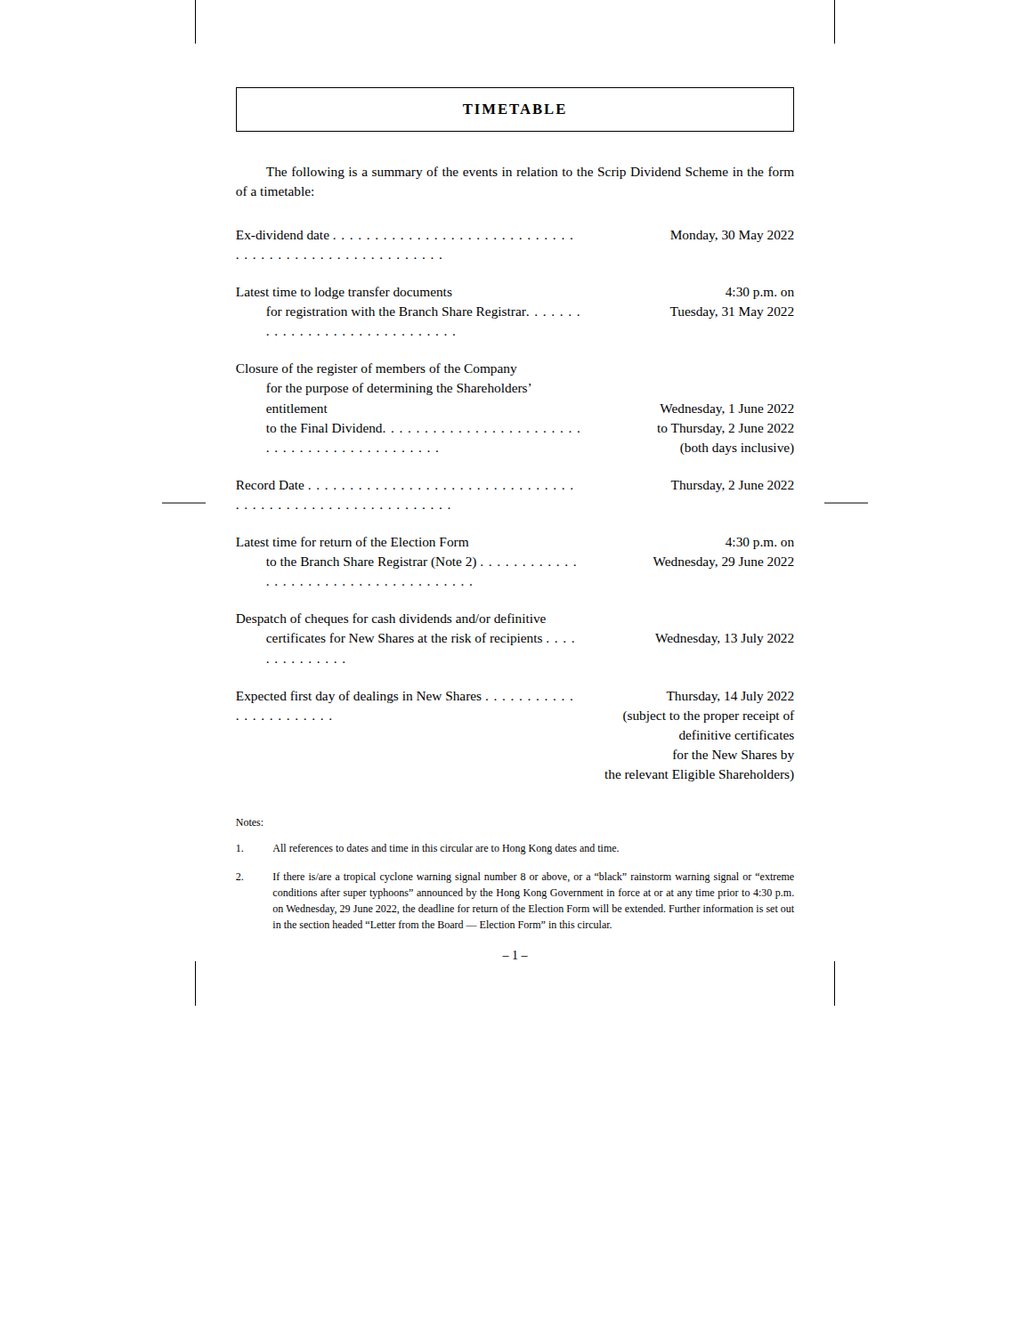TIMETABLE
The following is a summary of the events in relation to the Scrip Dividend Scheme in the form of a timetable:
| Ex-dividend date . . . . . . . . . . . . . . . . . . . . . . . . . . . . . . . . . . . . . . . . . . . . . . . . . . . . . . | Monday, 30 May 2022 |
| Latest time to lodge transfer documents for registration with the Branch Share Registrar . . . . . . . . . . . . . . . . . . . . . . . . . . . . . . | 4:30 p.m. on Tuesday, 31 May 2022 |
| Closure of the register of members of the Company for the purpose of determining the Shareholders’ entitlement to the Final Dividend . . . . . . . . . . . . . . . . . . . . . . . . . . . . . . . . . . . . . . . . . . . . . | Wednesday, 1 June 2022 to Thursday, 2 June 2022 (both days inclusive) |
| Record Date . . . . . . . . . . . . . . . . . . . . . . . . . . . . . . . . . . . . . . . . . . . . . . . . . . . . . . . . . . | Thursday, 2 June 2022 |
| Latest time for return of the Election Form to the Branch Share Registrar (Note 2) . . . . . . . . . . . . . . . . . . . . . . . . . . . . . . . . . . . . . | 4:30 p.m. on Wednesday, 29 June 2022 |
| Despatch of cheques for cash dividends and/or definitive certificates for New Shares at the risk of recipients . . . . . . . . . . . . . . | Wednesday, 13 July 2022 |
| Expected first day of dealings in New Shares . . . . . . . . . . . . . . . . . . . . . . . | Thursday, 14 July 2022 (subject to the proper receipt of definitive certificates for the New Shares by the relevant Eligible Shareholders) |
Notes:
1. All references to dates and time in this circular are to Hong Kong dates and time.
2. If there is/are a tropical cyclone warning signal number 8 or above, or a “black” rainstorm warning signal or “extreme conditions after super typhoons” announced by the Hong Kong Government in force at or at any time prior to 4:30 p.m. on Wednesday, 29 June 2022, the deadline for return of the Election Form will be extended. Further information is set out in the section headed “Letter from the Board — Election Form” in this circular.
– 1 –